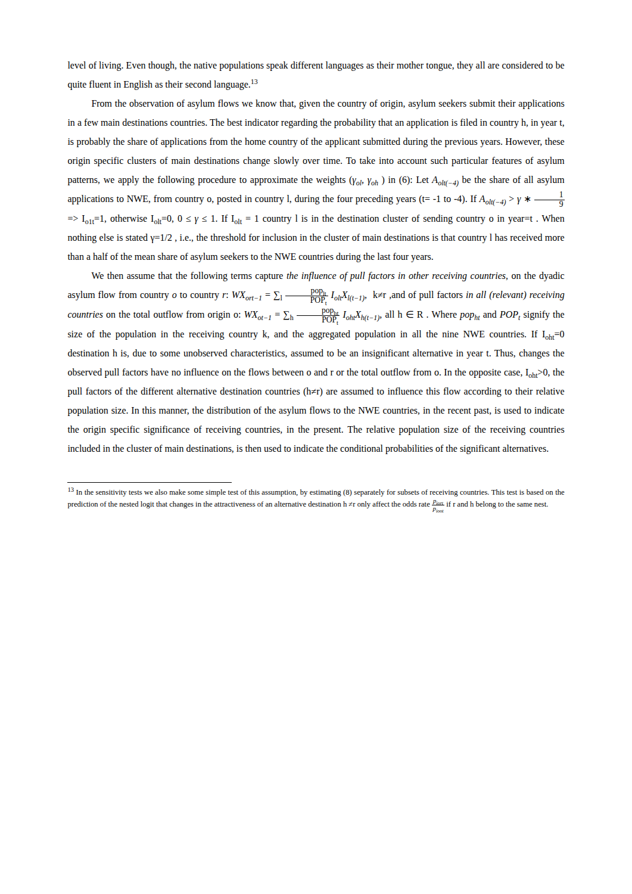level of living. Even though, the native populations speak different languages as their mother tongue, they all are considered to be quite fluent in English as their second language.13
From the observation of asylum flows we know that, given the country of origin, asylum seekers submit their applications in a few main destinations countries. The best indicator regarding the probability that an application is filed in country h, in year t, is probably the share of applications from the home country of the applicant submitted during the previous years. However, these origin specific clusters of main destinations change slowly over time. To take into account such particular features of asylum patterns, we apply the following procedure to approximate the weights (γol, γoh ) in (6): Let Aolt(−4) be the share of all asylum applications to NWE, from country o, posted in country l, during the four preceding years (t= -1 to -4). If Aolt(−4) > γ ∗ 19 => Io1t=1, otherwise Iolt=0, 0 ≤ γ ≤ 1. If Iolt = 1 country l is in the destination cluster of sending country o in year=t . When nothing else is stated γ=1/2 , i.e., the threshold for inclusion in the cluster of main destinations is that country l has received more than a half of the mean share of asylum seekers to the NWE countries during the last four years.
We then assume that the following terms capture the influence of pull factors in other receiving countries, on the dyadic asylum flow from country o to country r: WXort−1 = ∑l poplt POPt Iolt Xl(t−1), k≠r , and of pull factors in all (relevant) receiving countries on the total outflow from origin o: WXot−1 = ∑h popht POPt Ioht Xh(t−1), all h ∈ R . Where popht and POPt signify the size of the population in the receiving country k, and the aggregated population in all the nine NWE countries. If Ioht=0 destination h is, due to some unobserved characteristics, assumed to be an insignificant alternative in year t. Thus, changes the observed pull factors have no influence on the flows between o and r or the total outflow from o. In the opposite case, Ioht>0, the pull factors of the different alternative destination countries (h≠r) are assumed to influence this flow according to their relative population size. In this manner, the distribution of the asylum flows to the NWE countries, in the recent past, is used to indicate the origin specific significance of receiving countries, in the present. The relative population size of the receiving countries included in the cluster of main destinations, is then used to indicate the conditional probabilities of the significant alternatives.
13 In the sensitivity tests we also make some simple test of this assumption, by estimating (8) separately for subsets of receiving countries. This test is based on the prediction of the nested logit that changes in the attractiveness of an alternative destination h ≠r only affect the odds rate piort pioot if r and h belong to the same nest.